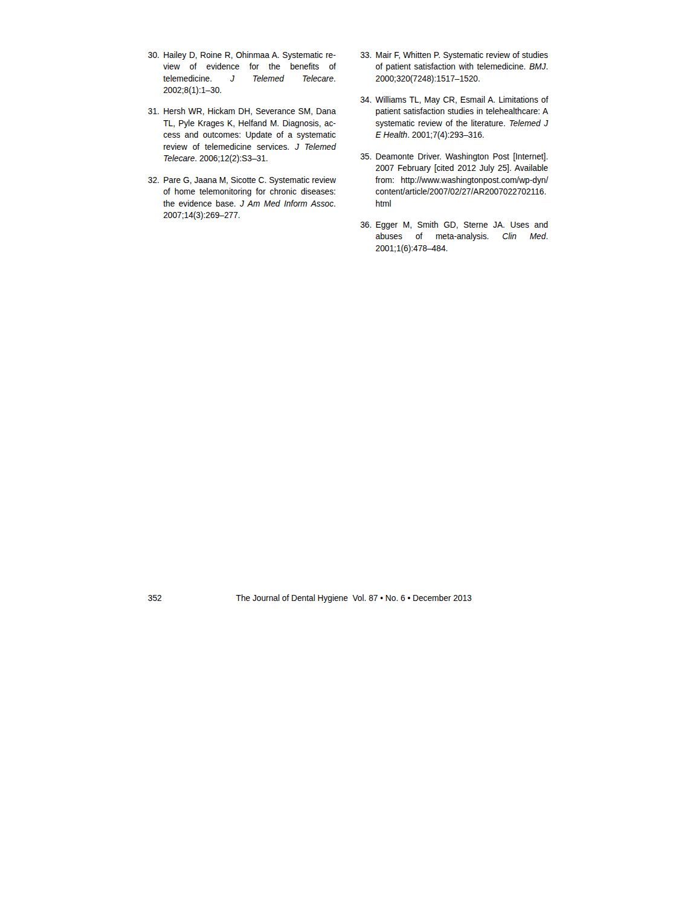30. Hailey D, Roine R, Ohinmaa A. Systematic review of evidence for the benefits of telemedicine. J Telemed Telecare. 2002;8(1):1–30.
31. Hersh WR, Hickam DH, Severance SM, Dana TL, Pyle Krages K, Helfand M. Diagnosis, access and outcomes: Update of a systematic review of telemedicine services. J Telemed Telecare. 2006;12(2):S3–31.
32. Pare G, Jaana M, Sicotte C. Systematic review of home telemonitoring for chronic diseases: the evidence base. J Am Med Inform Assoc. 2007;14(3):269–277.
33. Mair F, Whitten P. Systematic review of studies of patient satisfaction with telemedicine. BMJ. 2000;320(7248):1517–1520.
34. Williams TL, May CR, Esmail A. Limitations of patient satisfaction studies in telehealthcare: A systematic review of the literature. Telemed J E Health. 2001;7(4):293–316.
35. Deamonte Driver. Washington Post [Internet]. 2007 February [cited 2012 July 25]. Available from: http://www.washingtonpost.com/wp-dyn/content/article/2007/02/27/AR2007022702116.html
36. Egger M, Smith GD, Sterne JA. Uses and abuses of meta-analysis. Clin Med. 2001;1(6):478–484.
352
The Journal of Dental Hygiene Vol. 87 • No. 6 • December 2013